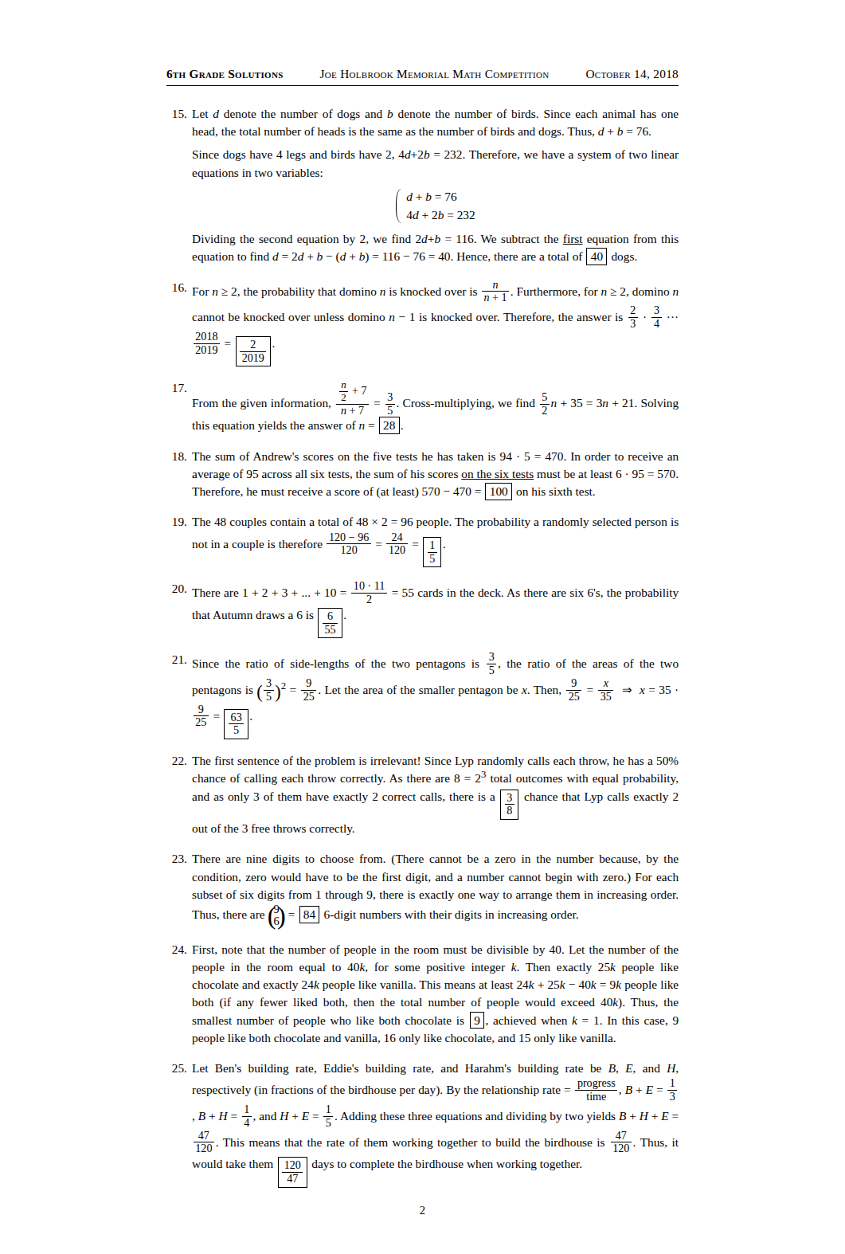6th Grade Solutions
Joe Holbrook Memorial Math Competition
October 14, 2018
Let d denote the number of dogs and b denote the number of birds. Since each animal has one head, the total number of heads is the same as the number of birds and dogs. Thus, d + b = 76.
Since dogs have 4 legs and birds have 2, 4d+2b = 232. Therefore, we have a system of two linear equations in two variables:
d + b = 76 4d + 2b = 232
Dividing the second equation by 2, we find 2d+b = 116. We subtract the first equation from this equation to find d = 2d + b − (d + b) = 116 − 76 = 40. Hence, there are a total of 40 dogs.
For n ≥ 2, the probability that domino n is knocked over is nn + 1. Furthermore, for n ≥ 2, domino n cannot be knocked over unless domino n − 1 is knocked over. Therefore, the answer is 23 · 34 ··· 20182019 = 22019.
From the given information, n 2 + 7 n + 7 = 35. Cross-multiplying, we find 52 n + 35 = 3n + 21. Solving this equation yields the answer of n = 28.
The sum of Andrew's scores on the five tests he has taken is 94 · 5 = 470. In order to receive an average of 95 across all six tests, the sum of his scores on the six tests must be at least 6 · 95 = 570. Therefore, he must receive a score of (at least) 570 − 470 = 100 on his sixth test.
The 48 couples contain a total of 48 × 2 = 96 people. The probability a randomly selected person is not in a couple is therefore 120 − 96120 = 24120 = 15.
There are 1 + 2 + 3 + ... + 10 = 10 · 112 = 55 cards in the deck. As there are six 6's, the probability that Autumn draws a 6 is 655.
Since the ratio of side-lengths of the two pentagons is 35, the ratio of the areas of the two pentagons is (35)2 = 925. Let the area of the smaller pentagon be x. Then, 925 = x 35 ⇒ x = 35 · 925 = 635.
The first sentence of the problem is irrelevant! Since Lyp randomly calls each throw, he has a 50% chance of calling each throw correctly. As there are 8 = 23 total outcomes with equal probability, and as only 3 of them have exactly 2 correct calls, there is a 38 chance that Lyp calls exactly 2 out of the 3 free throws correctly.
There are nine digits to choose from. (There cannot be a zero in the number because, by the condition, zero would have to be the first digit, and a number cannot begin with zero.) For each subset of six digits from 1 through 9, there is exactly one way to arrange them in increasing order. Thus, there are 96 = 84 6-digit numbers with their digits in increasing order.
First, note that the number of people in the room must be divisible by 40. Let the number of the people in the room equal to 40k, for some positive integer k. Then exactly 25k people like chocolate and exactly 24k people like vanilla. This means at least 24k + 25k − 40k = 9k people like both (if any fewer liked both, then the total number of people would exceed 40k). Thus, the smallest number of people who like both chocolate is 9, achieved when k = 1. In this case, 9 people like both chocolate and vanilla, 16 only like chocolate, and 15 only like vanilla.
Let Ben's building rate, Eddie's building rate, and Harahm's building rate be B, E, and H, respectively (in fractions of the birdhouse per day). By the relationship rate = progress time, B + E = 13, B + H = 14, and H + E = 15. Adding these three equations and dividing by two yields B + H + E = 47120. This means that the rate of them working together to build the birdhouse is 47120. Thus, it would take them 12047 days to complete the birdhouse when working together.
2